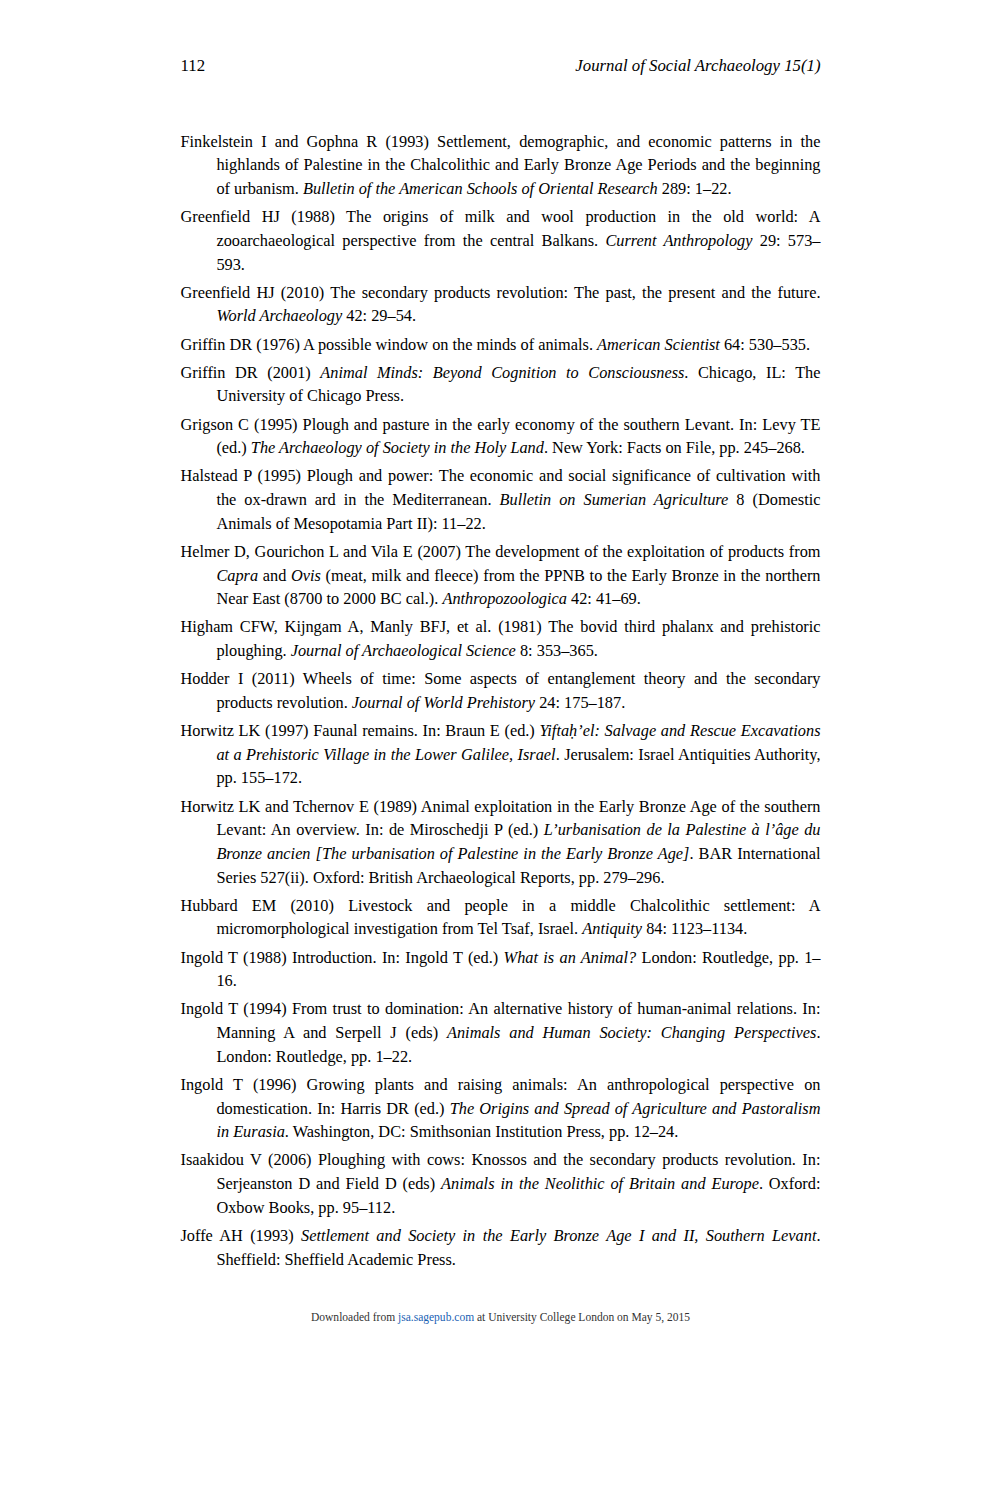112 Journal of Social Archaeology 15(1)
Finkelstein I and Gophna R (1993) Settlement, demographic, and economic patterns in the highlands of Palestine in the Chalcolithic and Early Bronze Age Periods and the beginning of urbanism. Bulletin of the American Schools of Oriental Research 289: 1–22.
Greenfield HJ (1988) The origins of milk and wool production in the old world: A zooarchaeological perspective from the central Balkans. Current Anthropology 29: 573–593.
Greenfield HJ (2010) The secondary products revolution: The past, the present and the future. World Archaeology 42: 29–54.
Griffin DR (1976) A possible window on the minds of animals. American Scientist 64: 530–535.
Griffin DR (2001) Animal Minds: Beyond Cognition to Consciousness. Chicago, IL: The University of Chicago Press.
Grigson C (1995) Plough and pasture in the early economy of the southern Levant. In: Levy TE (ed.) The Archaeology of Society in the Holy Land. New York: Facts on File, pp. 245–268.
Halstead P (1995) Plough and power: The economic and social significance of cultivation with the ox-drawn ard in the Mediterranean. Bulletin on Sumerian Agriculture 8 (Domestic Animals of Mesopotamia Part II): 11–22.
Helmer D, Gourichon L and Vila E (2007) The development of the exploitation of products from Capra and Ovis (meat, milk and fleece) from the PPNB to the Early Bronze in the northern Near East (8700 to 2000 BC cal.). Anthropozoologica 42: 41–69.
Higham CFW, Kijngam A, Manly BFJ, et al. (1981) The bovid third phalanx and prehistoric ploughing. Journal of Archaeological Science 8: 353–365.
Hodder I (2011) Wheels of time: Some aspects of entanglement theory and the secondary products revolution. Journal of World Prehistory 24: 175–187.
Horwitz LK (1997) Faunal remains. In: Braun E (ed.) Yiftaḥ’el: Salvage and Rescue Excavations at a Prehistoric Village in the Lower Galilee, Israel. Jerusalem: Israel Antiquities Authority, pp. 155–172.
Horwitz LK and Tchernov E (1989) Animal exploitation in the Early Bronze Age of the southern Levant: An overview. In: de Miroschedji P (ed.) L’urbanisation de la Palestine à l’âge du Bronze ancien [The urbanisation of Palestine in the Early Bronze Age]. BAR International Series 527(ii). Oxford: British Archaeological Reports, pp. 279–296.
Hubbard EM (2010) Livestock and people in a middle Chalcolithic settlement: A micromorphological investigation from Tel Tsaf, Israel. Antiquity 84: 1123–1134.
Ingold T (1988) Introduction. In: Ingold T (ed.) What is an Animal? London: Routledge, pp. 1–16.
Ingold T (1994) From trust to domination: An alternative history of human-animal relations. In: Manning A and Serpell J (eds) Animals and Human Society: Changing Perspectives. London: Routledge, pp. 1–22.
Ingold T (1996) Growing plants and raising animals: An anthropological perspective on domestication. In: Harris DR (ed.) The Origins and Spread of Agriculture and Pastoralism in Eurasia. Washington, DC: Smithsonian Institution Press, pp. 12–24.
Isaakidou V (2006) Ploughing with cows: Knossos and the secondary products revolution. In: Serjeanston D and Field D (eds) Animals in the Neolithic of Britain and Europe. Oxford: Oxbow Books, pp. 95–112.
Joffe AH (1993) Settlement and Society in the Early Bronze Age I and II, Southern Levant. Sheffield: Sheffield Academic Press.
Downloaded from jsa.sagepub.com at University College London on May 5, 2015